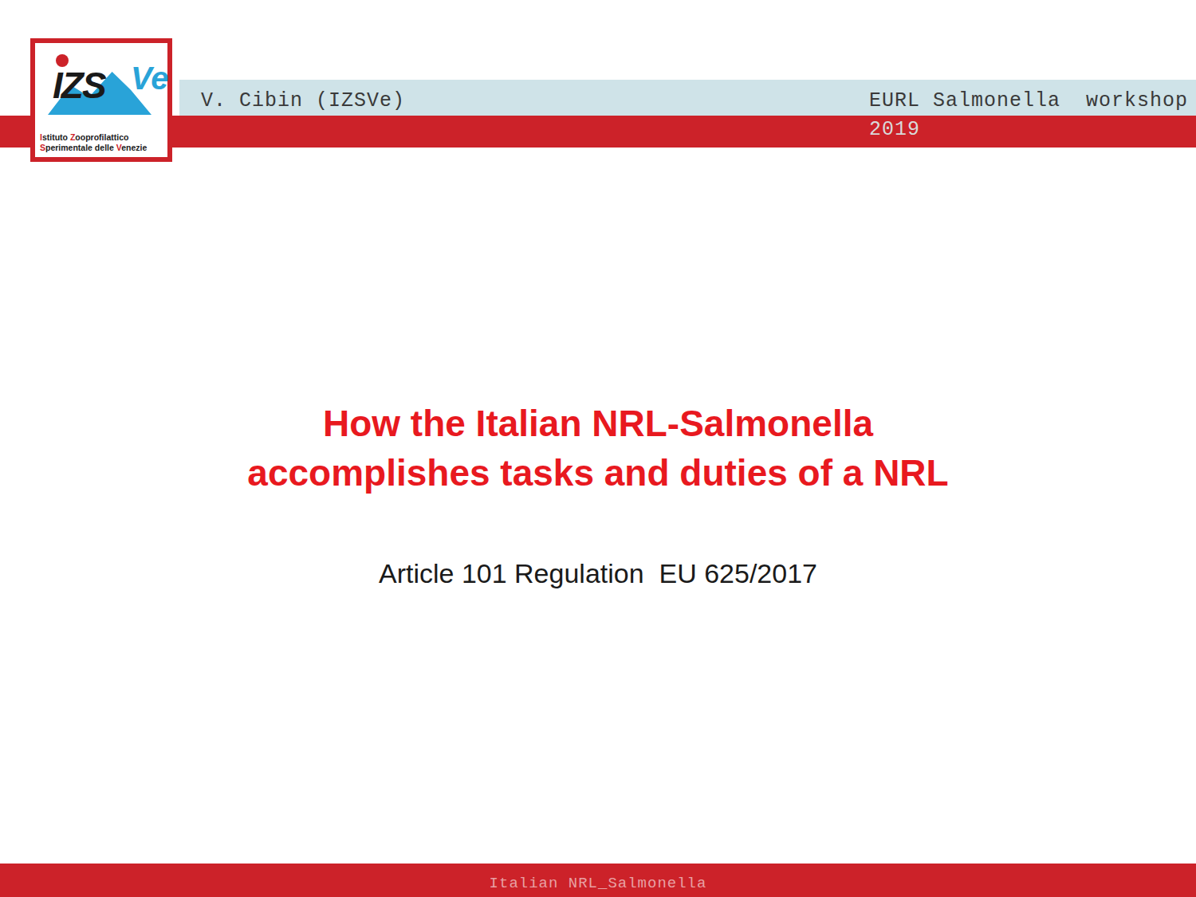V. Cibin (IZSVe)
EURL Salmonella workshop
2019
IZS
Ve
Istituto Zooprofilattico
Sperimentale delle Venezie
How the Italian NRL-Salmonella
accomplishes tasks and duties of a NRL
Article 101 Regulation EU 625/2017
Italian NRL_Salmonella